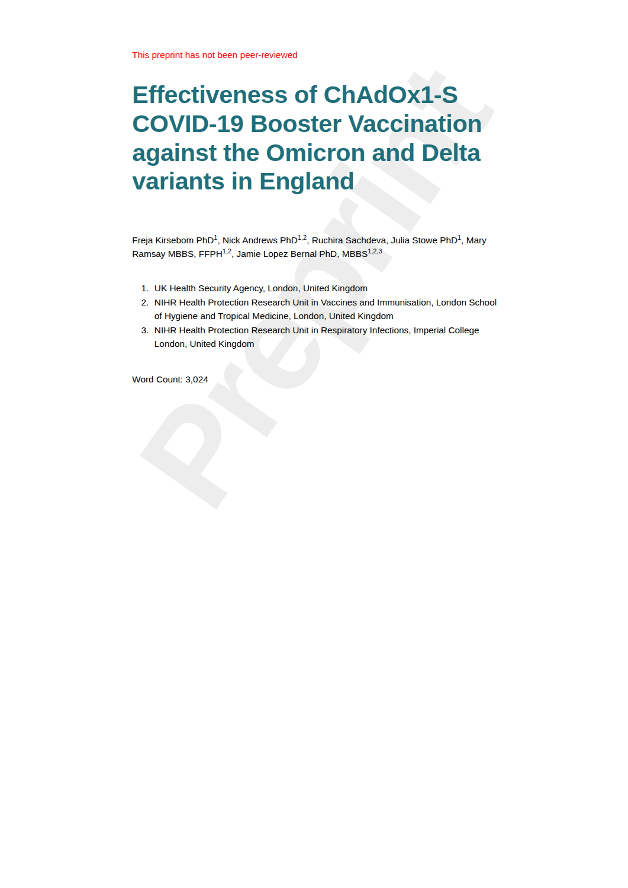Preprint
This preprint has not been peer-reviewed
Effectiveness of ChAdOx1-S COVID-19 Booster Vaccination against the Omicron and Delta variants in England
Freja Kirsebom PhD1, Nick Andrews PhD1,2, Ruchira Sachdeva, Julia Stowe PhD1, Mary Ramsay MBBS, FFPH1,2, Jamie Lopez Bernal PhD, MBBS1,2,3
UK Health Security Agency, London, United Kingdom
NIHR Health Protection Research Unit in Vaccines and Immunisation, London School of Hygiene and Tropical Medicine, London, United Kingdom
NIHR Health Protection Research Unit in Respiratory Infections, Imperial College London, United Kingdom
Word Count: 3,024